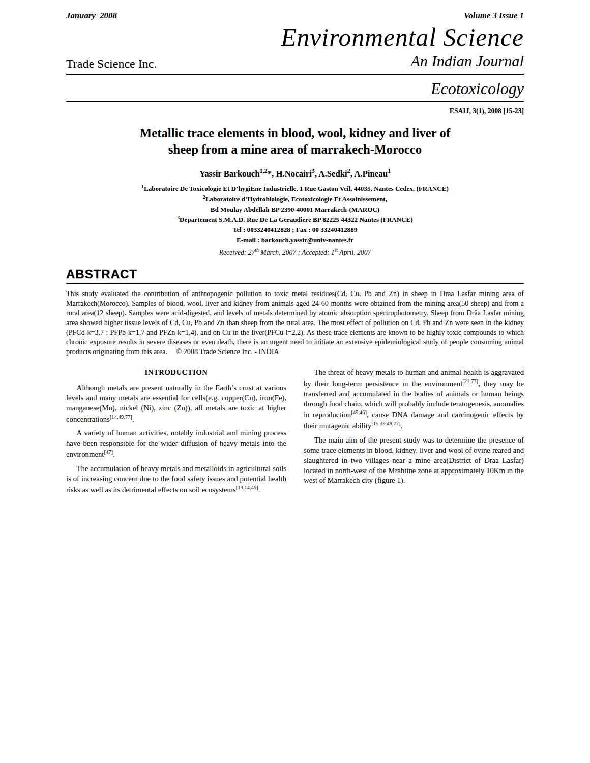January 2008 Volume 3 Issue 1
Environmental Science
Trade Science Inc. An Indian Journal
Ecotoxicology
ESAIJ, 3(1), 2008 [15-23]
Metallic trace elements in blood, wool, kidney and liver of
sheep from a mine area of marrakech-Morocco
Yassir Barkouch1,2*, H.Nocairi3, A.Sedki2, A.Pineau1
1Laboratoire De Toxicologie Et D’hygiEne Industrielle, 1 Rue Gaston Veil, 44035, Nantes Cedex, (FRANCE)
2Laboratoire d’Hydrobiologie, Ecotoxicologie Et Assainissement,
Bd Moulay Abdellah BP 2390-40001 Marrakech-(MAROC)
3Departement S.M.A.D. Rue De La Geraudiere BP 82225 44322 Nantes (FRANCE)
Tel : 0033240412828 ; Fax : 00 33240412889
E-mail : barkouch.yassir@univ-nantes.fr
Received: 27th March, 2007 ; Accepted: 1st April, 2007
ABSTRACT
This study evaluated the contribution of anthropogenic pollution to toxic metal residues(Cd, Cu, Pb and Zn) in sheep in Draa Lasfar mining area of Marrakech(Morocco). Samples of blood, wool, liver and kidney from animals aged 24-60 months were obtained from the mining area(50 sheep) and from a rural area(12 sheep). Samples were acid-digested, and levels of metals determined by atomic absorption spectrophotometry. Sheep from Drâa Lasfar mining area showed higher tissue levels of Cd, Cu, Pb and Zn than sheep from the rural area. The most effect of pollution on Cd, Pb and Zn were seen in the kidney (PFCd-k=3,7 ; PFPb-k=1,7 and PFZn-k=1,4), and on Cu in the liver(PFCu-l=2,2). As these trace elements are known to be highly toxic compounds to which chronic exposure results in severe diseases or even death, there is an urgent need to initiate an extensive epidemiological study of people consuming animal products originating from this area. © 2008 Trade Science Inc. - INDIA
INTRODUCTION
Although metals are present naturally in the Earth’s crust at various levels and many metals are essential for cells(e.g. copper(Cu), iron(Fe), manganese(Mn), nickel (Ni), zinc (Zn)), all metals are toxic at higher concentrations[14,49,77].
A variety of human activities, notably industrial and mining process have been responsible for the wider diffusion of heavy metals into the environment[47].
The accumulation of heavy metals and metalloids in agricultural soils is of increasing concern due to the food safety issues and potential health risks as well as its detrimental effects on soil ecosystems[19,14,49].
The threat of heavy metals to human and animal health is aggravated by their long-term persistence in the environment[21,77], they may be transferred and accumulated in the bodies of animals or human beings through food chain, which will probably include teratogenesis, anomalies in reproduction[45,46], cause DNA damage and carcinogenic effects by their mutagenic ability[15,39,49,77].
The main aim of the present study was to determine the presence of some trace elements in blood, kidney, liver and wool of ovine reared and slaughtered in two villages near a mine area(District of Draa Lasfar) located in north-west of the Mrabtine zone at approximately 10Km in the west of Marrakech city (figure 1).